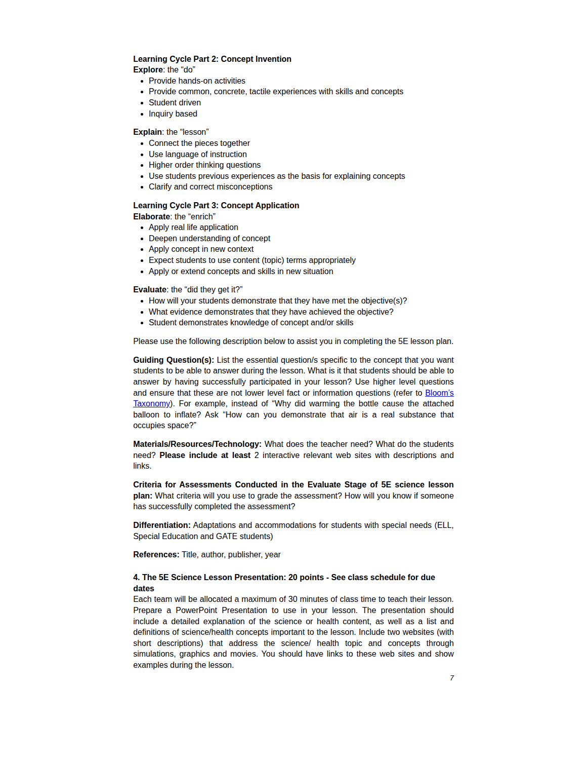Learning Cycle Part 2: Concept Invention
Explore: the “do”
Provide hands-on activities
Provide common, concrete, tactile experiences with skills and concepts
Student driven
Inquiry based
Explain: the “lesson”
Connect the pieces together
Use language of instruction
Higher order thinking questions
Use students previous experiences as the basis for explaining concepts
Clarify and correct misconceptions
Learning Cycle Part 3: Concept Application
Elaborate: the “enrich”
Apply real life application
Deepen understanding of concept
Apply concept in new context
Expect students to use content (topic) terms appropriately
Apply or extend concepts and skills in new situation
Evaluate: the “did they get it?”
How will your students demonstrate that they have met the objective(s)?
What evidence demonstrates that they have achieved the objective?
Student demonstrates knowledge of concept and/or skills
Please use the following description below to assist you in completing the 5E lesson plan.
Guiding Question(s): List the essential question/s specific to the concept that you want students to be able to answer during the lesson. What is it that students should be able to answer by having successfully participated in your lesson? Use higher level questions and ensure that these are not lower level fact or information questions (refer to Bloom’s Taxonomy). For example, instead of “Why did warming the bottle cause the attached balloon to inflate? Ask “How can you demonstrate that air is a real substance that occupies space?”
Materials/Resources/Technology: What does the teacher need? What do the students need? Please include at least 2 interactive relevant web sites with descriptions and links.
Criteria for Assessments Conducted in the Evaluate Stage of 5E science lesson plan: What criteria will you use to grade the assessment? How will you know if someone has successfully completed the assessment?
Differentiation: Adaptations and accommodations for students with special needs (ELL, Special Education and GATE students)
References: Title, author, publisher, year
4. The 5E Science Lesson Presentation: 20 points - See class schedule for due dates
Each team will be allocated a maximum of 30 minutes of class time to teach their lesson. Prepare a PowerPoint Presentation to use in your lesson. The presentation should include a detailed explanation of the science or health content, as well as a list and definitions of science/health concepts important to the lesson. Include two websites (with short descriptions) that address the science/ health topic and concepts through simulations, graphics and movies. You should have links to these web sites and show examples during the lesson.
7